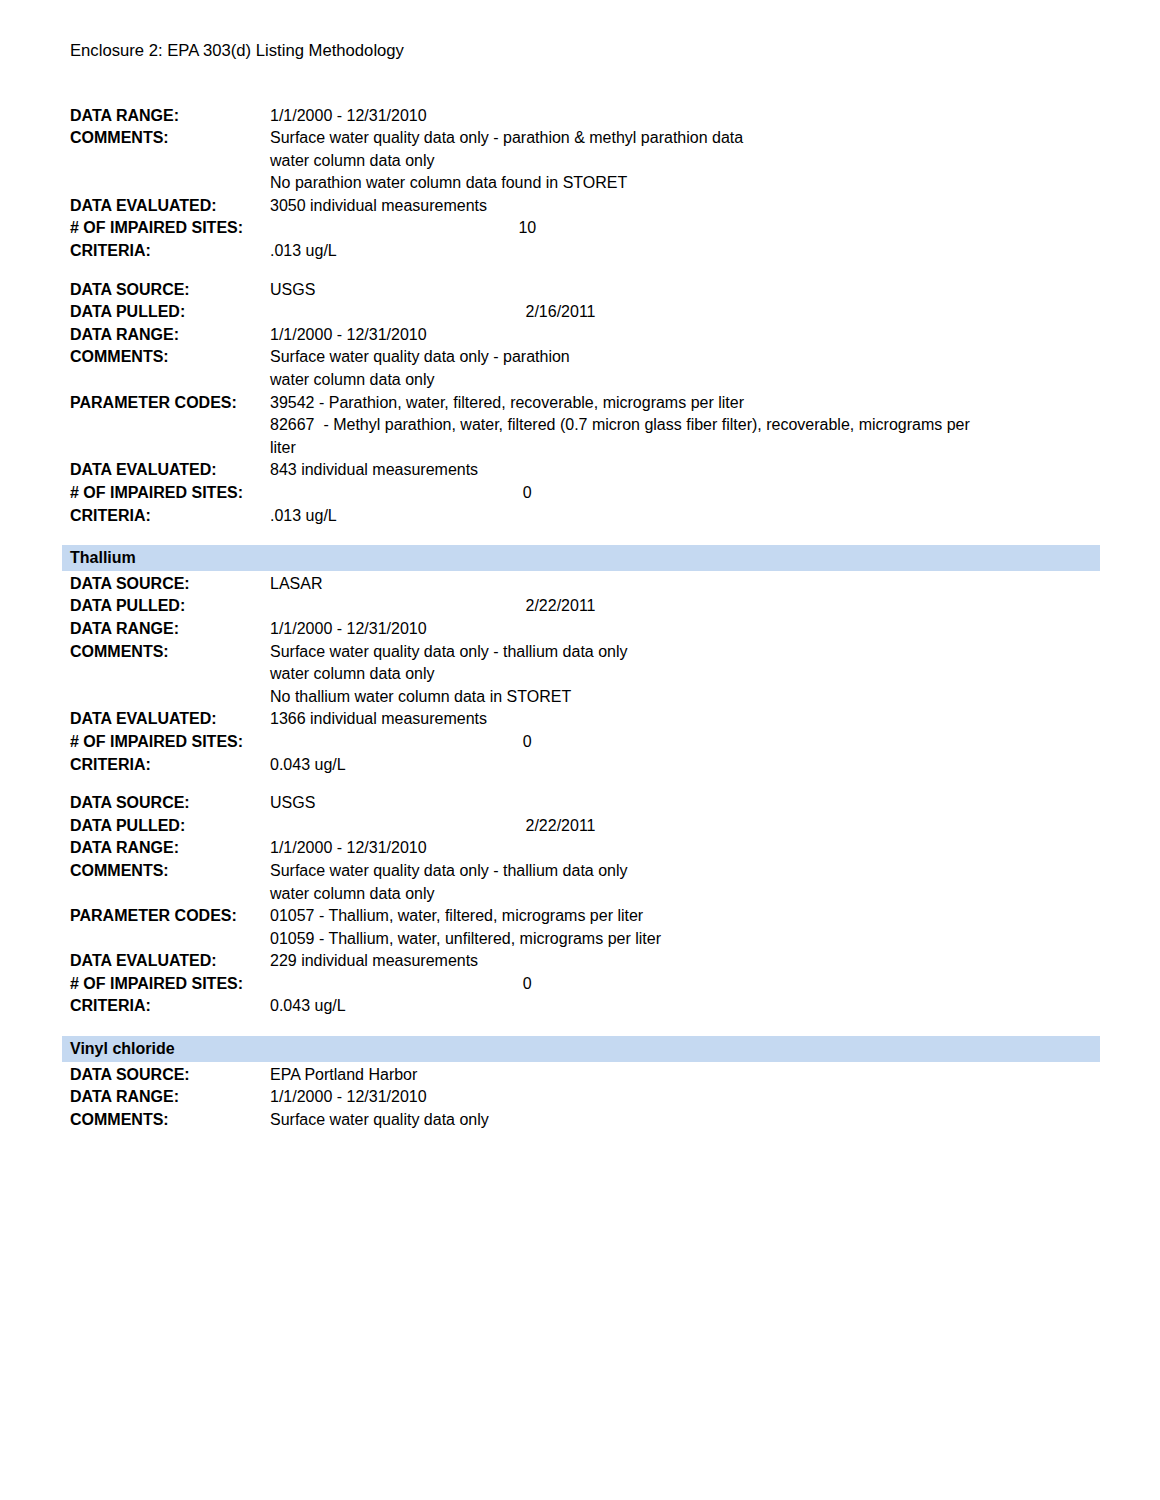Enclosure 2: EPA 303(d) Listing Methodology
| DATA RANGE: | 1/1/2000 - 12/31/2010 |
| COMMENTS: | Surface water quality data only - parathion & methyl parathion data |
| | water column data only |
| | No parathion water column data found in STORET |
| DATA EVALUATED: | 3050 individual measurements |
| # OF IMPAIRED SITES: | 10 |
| CRITERIA: | .013 ug/L |
| DATA SOURCE: | USGS |
| DATA PULLED: | 2/16/2011 |
| DATA RANGE: | 1/1/2000 - 12/31/2010 |
| COMMENTS: | Surface water quality data only - parathion |
| | water column data only |
| PARAMETER CODES: | 39542 - Parathion, water, filtered, recoverable, micrograms per liter |
| | 82667 - Methyl parathion, water, filtered (0.7 micron glass fiber filter), recoverable, micrograms per |
| | liter |
| DATA EVALUATED: | 843 individual measurements |
| # OF IMPAIRED SITES: | 0 |
| CRITERIA: | .013 ug/L |
Thallium
| DATA SOURCE: | LASAR |
| DATA PULLED: | 2/22/2011 |
| DATA RANGE: | 1/1/2000 - 12/31/2010 |
| COMMENTS: | Surface water quality data only - thallium data only |
| | water column data only |
| | No thallium water column data in STORET |
| DATA EVALUATED: | 1366 individual measurements |
| # OF IMPAIRED SITES: | 0 |
| CRITERIA: | 0.043 ug/L |
| DATA SOURCE: | USGS |
| DATA PULLED: | 2/22/2011 |
| DATA RANGE: | 1/1/2000 - 12/31/2010 |
| COMMENTS: | Surface water quality data only - thallium data only |
| | water column data only |
| PARAMETER CODES: | 01057 - Thallium, water, filtered, micrograms per liter |
| | 01059 - Thallium, water, unfiltered, micrograms per liter |
| DATA EVALUATED: | 229 individual measurements |
| # OF IMPAIRED SITES: | 0 |
| CRITERIA: | 0.043 ug/L |
Vinyl chloride
| DATA SOURCE: | EPA Portland Harbor |
| DATA RANGE: | 1/1/2000 - 12/31/2010 |
| COMMENTS: | Surface water quality data only |